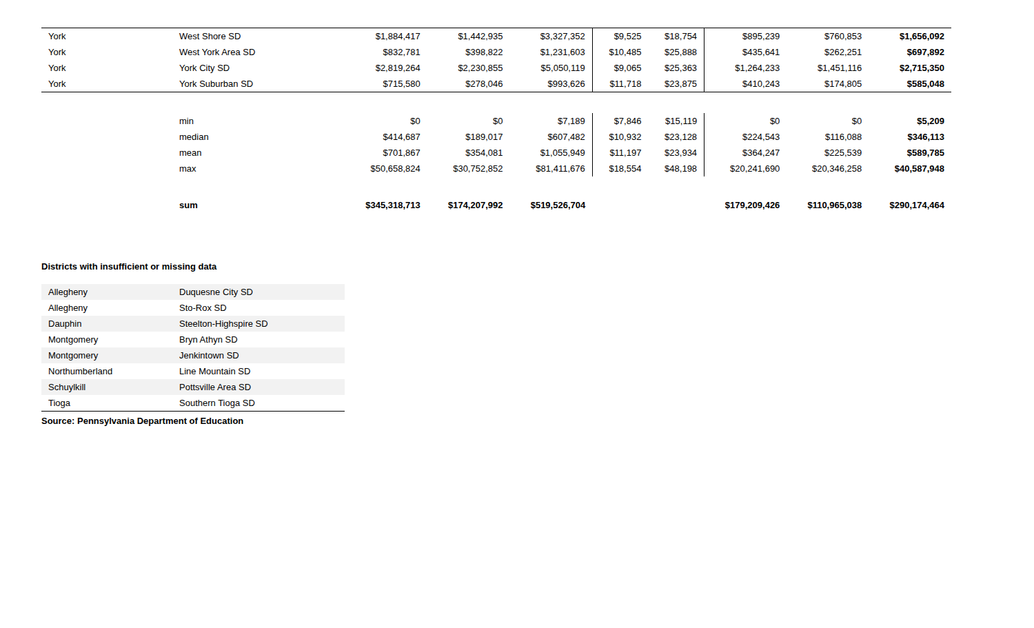| York | West Shore SD | $1,884,417 | $1,442,935 | $3,327,352 | $9,525 | $18,754 | $895,239 | $760,853 | $1,656,092 |
| York | West York Area SD | $832,781 | $398,822 | $1,231,603 | $10,485 | $25,888 | $435,641 | $262,251 | $697,892 |
| York | York City SD | $2,819,264 | $2,230,855 | $5,050,119 | $9,065 | $25,363 | $1,264,233 | $1,451,116 | $2,715,350 |
| York | York Suburban SD | $715,580 | $278,046 | $993,626 | $11,718 | $23,875 | $410,243 | $174,805 | $585,048 |
| | min | $0 | $0 | $7,189 | $7,846 | $15,119 | $0 | $0 | $5,209 |
| | median | $414,687 | $189,017 | $607,482 | $10,932 | $23,128 | $224,543 | $116,088 | $346,113 |
| | mean | $701,867 | $354,081 | $1,055,949 | $11,197 | $23,934 | $364,247 | $225,539 | $589,785 |
| | max | $50,658,824 | $30,752,852 | $81,411,676 | $18,554 | $48,198 | $20,241,690 | $20,346,258 | $40,587,948 |
| | sum | $345,318,713 | $174,207,992 | $519,526,704 | | | $179,209,426 | $110,965,038 | $290,174,464 |
Districts with insufficient or missing data
| Allegheny | Duquesne City SD |
| Allegheny | Sto-Rox SD |
| Dauphin | Steelton-Highspire SD |
| Montgomery | Bryn Athyn SD |
| Montgomery | Jenkintown SD |
| Northumberland | Line Mountain SD |
| Schuylkill | Pottsville Area SD |
| Tioga | Southern Tioga SD |
Source: Pennsylvania Department of Education